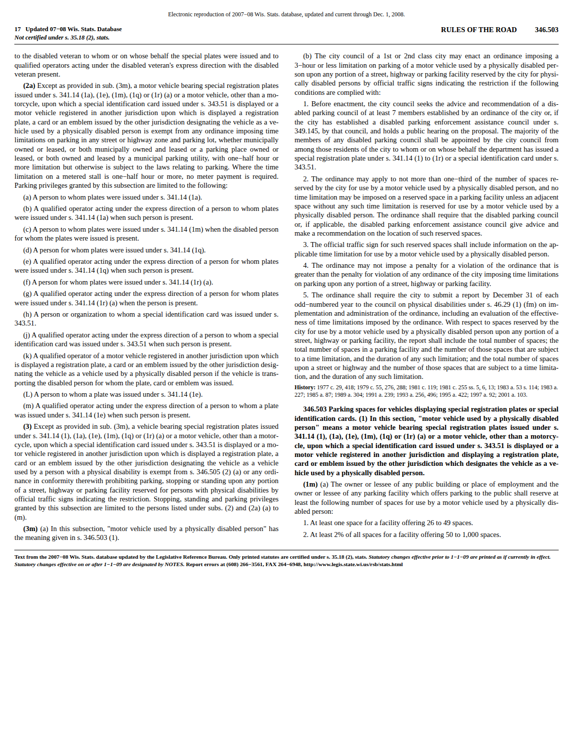Electronic reproduction of 2007−08 Wis. Stats. database, updated and current through Dec. 1, 2008.
17 Updated 07−08 Wis. Stats. Database
Not certified under s. 35.18 (2), stats.
RULES OF THE ROAD346.503
to the disabled veteran to whom or on whose behalf the special plates were issued and to qualified operators acting under the disabled veteran's express direction with the disabled veteran present.
(2a) Except as provided in sub. (3m), a motor vehicle bearing special registration plates issued under s. 341.14 (1a), (1e), (1m), (1q) or (1r) (a) or a motor vehicle, other than a motorcycle, upon which a special identification card issued under s. 343.51 is displayed or a motor vehicle registered in another jurisdiction upon which is displayed a registration plate, a card or an emblem issued by the other jurisdiction designating the vehicle as a vehicle used by a physically disabled person is exempt from any ordinance imposing time limitations on parking in any street or highway zone and parking lot, whether municipally owned or leased, or both municipally owned and leased or a parking place owned or leased, or both owned and leased by a municipal parking utility, with one−half hour or more limitation but otherwise is subject to the laws relating to parking. Where the time limitation on a metered stall is one−half hour or more, no meter payment is required. Parking privileges granted by this subsection are limited to the following:
(a) A person to whom plates were issued under s. 341.14 (1a).
(b) A qualified operator acting under the express direction of a person to whom plates were issued under s. 341.14 (1a) when such person is present.
(c) A person to whom plates were issued under s. 341.14 (1m) when the disabled person for whom the plates were issued is present.
(d) A person for whom plates were issued under s. 341.14 (1q).
(e) A qualified operator acting under the express direction of a person for whom plates were issued under s. 341.14 (1q) when such person is present.
(f) A person for whom plates were issued under s. 341.14 (1r) (a).
(g) A qualified operator acting under the express direction of a person for whom plates were issued under s. 341.14 (1r) (a) when the person is present.
(h) A person or organization to whom a special identification card was issued under s. 343.51.
(j) A qualified operator acting under the express direction of a person to whom a special identification card was issued under s. 343.51 when such person is present.
(k) A qualified operator of a motor vehicle registered in another jurisdiction upon which is displayed a registration plate, a card or an emblem issued by the other jurisdiction designating the vehicle as a vehicle used by a physically disabled person if the vehicle is transporting the disabled person for whom the plate, card or emblem was issued.
(L) A person to whom a plate was issued under s. 341.14 (1e).
(m) A qualified operator acting under the express direction of a person to whom a plate was issued under s. 341.14 (1e) when such person is present.
(3) Except as provided in sub. (3m), a vehicle bearing special registration plates issued under s. 341.14 (1), (1a), (1e), (1m), (1q) or (1r) (a) or a motor vehicle, other than a motorcycle, upon which a special identification card issued under s. 343.51 is displayed or a motor vehicle registered in another jurisdiction upon which is displayed a registration plate, a card or an emblem issued by the other jurisdiction designating the vehicle as a vehicle used by a person with a physical disability is exempt from s. 346.505 (2) (a) or any ordinance in conformity therewith prohibiting parking, stopping or standing upon any portion of a street, highway or parking facility reserved for persons with physical disabilities by official traffic signs indicating the restriction. Stopping, standing and parking privileges granted by this subsection are limited to the persons listed under subs. (2) and (2a) (a) to (m).
(3m) (a) In this subsection, "motor vehicle used by a physically disabled person" has the meaning given in s. 346.503 (1).
(b) The city council of a 1st or 2nd class city may enact an ordinance imposing a 3−hour or less limitation on parking of a motor vehicle used by a physically disabled person upon any portion of a street, highway or parking facility reserved by the city for physically disabled persons by official traffic signs indicating the restriction if the following conditions are complied with:
1. Before enactment, the city council seeks the advice and recommendation of a disabled parking council of at least 7 members established by an ordinance of the city or, if the city has established a disabled parking enforcement assistance council under s. 349.145, by that council, and holds a public hearing on the proposal. The majority of the members of any disabled parking council shall be appointed by the city council from among those residents of the city to whom or on whose behalf the department has issued a special registration plate under s. 341.14 (1) to (1r) or a special identification card under s. 343.51.
2. The ordinance may apply to not more than one−third of the number of spaces reserved by the city for use by a motor vehicle used by a physically disabled person, and no time limitation may be imposed on a reserved space in a parking facility unless an adjacent space without any such time limitation is reserved for use by a motor vehicle used by a physically disabled person. The ordinance shall require that the disabled parking council or, if applicable, the disabled parking enforcement assistance council give advice and make a recommendation on the location of such reserved spaces.
3. The official traffic sign for such reserved spaces shall include information on the applicable time limitation for use by a motor vehicle used by a physically disabled person.
4. The ordinance may not impose a penalty for a violation of the ordinance that is greater than the penalty for violation of any ordinance of the city imposing time limitations on parking upon any portion of a street, highway or parking facility.
5. The ordinance shall require the city to submit a report by December 31 of each odd−numbered year to the council on physical disabilities under s. 46.29 (1) (fm) on implementation and administration of the ordinance, including an evaluation of the effectiveness of time limitations imposed by the ordinance. With respect to spaces reserved by the city for use by a motor vehicle used by a physically disabled person upon any portion of a street, highway or parking facility, the report shall include the total number of spaces; the total number of spaces in a parking facility and the number of those spaces that are subject to a time limitation, and the duration of any such limitation; and the total number of spaces upon a street or highway and the number of those spaces that are subject to a time limitation, and the duration of any such limitation.
History: 1977 c. 29, 418; 1979 c. 55, 276, 288; 1981 c. 119; 1981 c. 255 ss. 5, 6, 13; 1983 a. 53 s. 114; 1983 a. 227; 1985 a. 87; 1989 a. 304; 1991 a. 239; 1993 a. 256, 496; 1995 a. 422; 1997 a. 92; 2001 a. 103.
346.503 Parking spaces for vehicles displaying special registration plates or special identification cards. (1) In this section, "motor vehicle used by a physically disabled person" means a motor vehicle bearing special registration plates issued under s. 341.14 (1), (1a), (1e), (1m), (1q) or (1r) (a) or a motor vehicle, other than a motorcycle, upon which a special identification card issued under s. 343.51 is displayed or a motor vehicle registered in another jurisdiction and displaying a registration plate, card or emblem issued by the other jurisdiction which designates the vehicle as a vehicle used by a physically disabled person.
(1m) (a) The owner or lessee of any public building or place of employment and the owner or lessee of any parking facility which offers parking to the public shall reserve at least the following number of spaces for use by a motor vehicle used by a physically disabled person:
1. At least one space for a facility offering 26 to 49 spaces.
2. At least 2% of all spaces for a facility offering 50 to 1,000 spaces.
Text from the 2007−08 Wis. Stats. database updated by the Legislative Reference Bureau. Only printed statutes are certified under s. 35.18 (2), stats. Statutory changes effective prior to 1−1−09 are printed as if currently in effect. Statutory changes effective on or after 1−1−09 are designated by NOTES. Report errors at (608) 266−3561, FAX 264−6948, http://www.legis.state.wi.us/rsb/stats.html